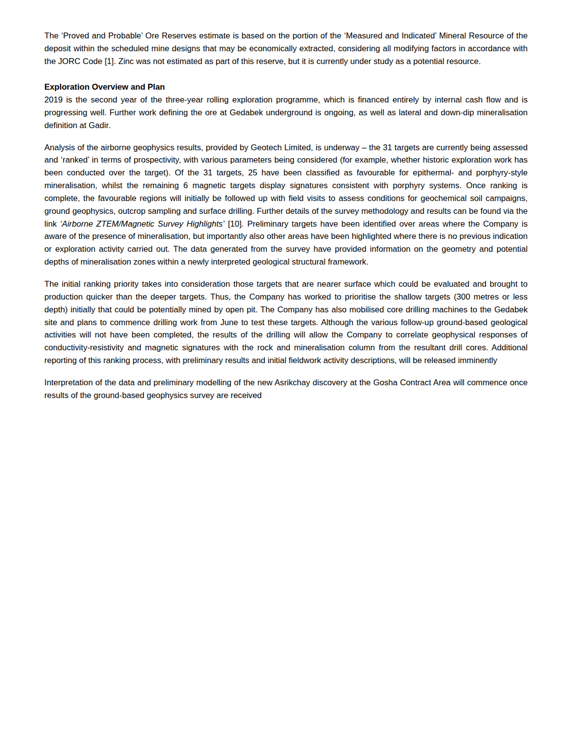The ‘Proved and Probable’ Ore Reserves estimate is based on the portion of the ‘Measured and Indicated’ Mineral Resource of the deposit within the scheduled mine designs that may be economically extracted, considering all modifying factors in accordance with the JORC Code [1]. Zinc was not estimated as part of this reserve, but it is currently under study as a potential resource.
Exploration Overview and Plan
2019 is the second year of the three-year rolling exploration programme, which is financed entirely by internal cash flow and is progressing well. Further work defining the ore at Gedabek underground is ongoing, as well as lateral and down-dip mineralisation definition at Gadir.
Analysis of the airborne geophysics results, provided by Geotech Limited, is underway – the 31 targets are currently being assessed and ‘ranked’ in terms of prospectivity, with various parameters being considered (for example, whether historic exploration work has been conducted over the target). Of the 31 targets, 25 have been classified as favourable for epithermal- and porphyry-style mineralisation, whilst the remaining 6 magnetic targets display signatures consistent with porphyry systems. Once ranking is complete, the favourable regions will initially be followed up with field visits to assess conditions for geochemical soil campaigns, ground geophysics, outcrop sampling and surface drilling. Further details of the survey methodology and results can be found via the link ‘Airborne ZTEM/Magnetic Survey Highlights’ [10]. Preliminary targets have been identified over areas where the Company is aware of the presence of mineralisation, but importantly also other areas have been highlighted where there is no previous indication or exploration activity carried out. The data generated from the survey have provided information on the geometry and potential depths of mineralisation zones within a newly interpreted geological structural framework.
The initial ranking priority takes into consideration those targets that are nearer surface which could be evaluated and brought to production quicker than the deeper targets. Thus, the Company has worked to prioritise the shallow targets (300 metres or less depth) initially that could be potentially mined by open pit. The Company has also mobilised core drilling machines to the Gedabek site and plans to commence drilling work from June to test these targets. Although the various follow-up ground-based geological activities will not have been completed, the results of the drilling will allow the Company to correlate geophysical responses of conductivity-resistivity and magnetic signatures with the rock and mineralisation column from the resultant drill cores. Additional reporting of this ranking process, with preliminary results and initial fieldwork activity descriptions, will be released imminently
Interpretation of the data and preliminary modelling of the new Asrikchay discovery at the Gosha Contract Area will commence once results of the ground-based geophysics survey are received